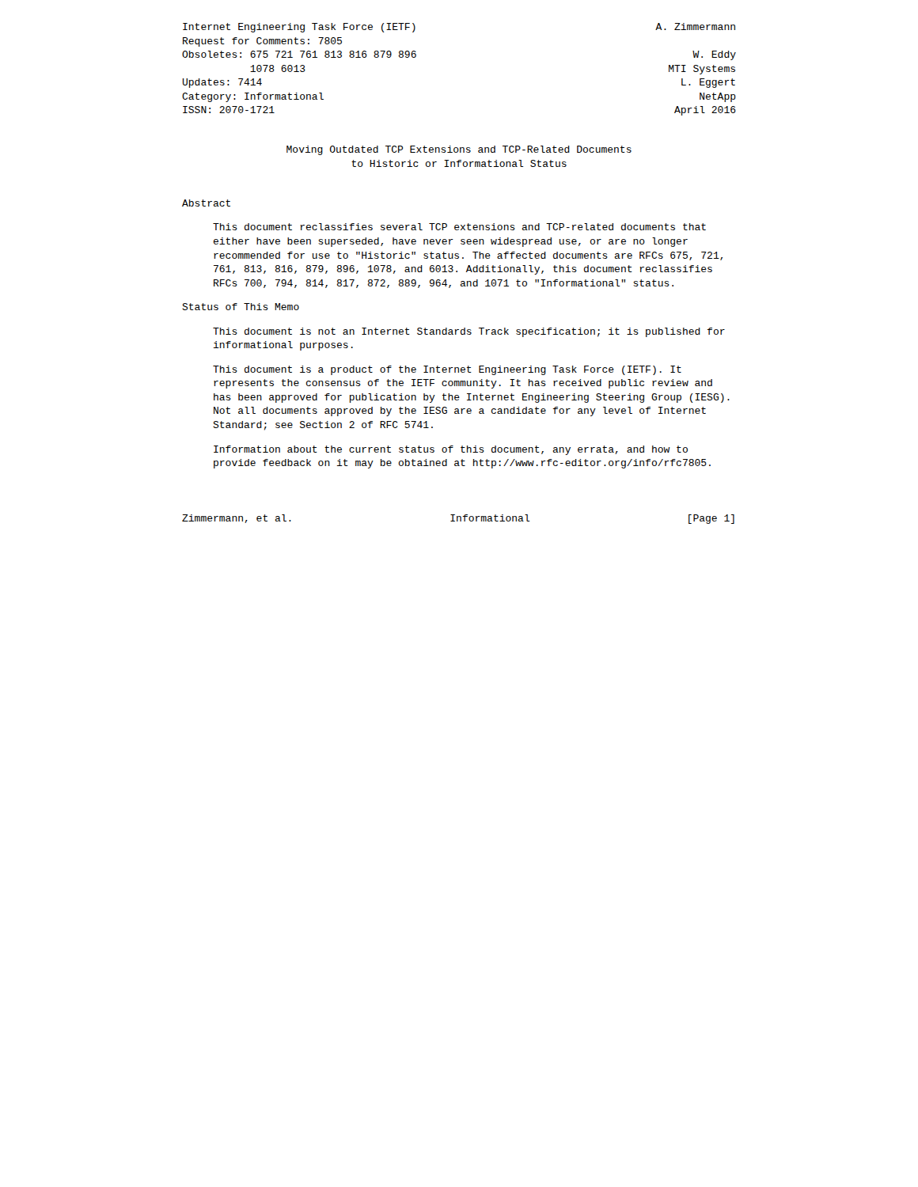| Internet Engineering Task Force (IETF) | A. Zimmermann |
| Request for Comments: 7805 | |
| Obsoletes: 675 721 761 813 816 879 896 | W. Eddy |
| 1078 6013 | MTI Systems |
| Updates: 7414 | L. Eggert |
| Category: Informational | NetApp |
| ISSN: 2070-1721 | April 2016 |
Moving Outdated TCP Extensions and TCP-Related Documents
to Historic or Informational Status
Abstract
This document reclassifies several TCP extensions and TCP-related documents that either have been superseded, have never seen widespread use, or are no longer recommended for use to "Historic" status. The affected documents are RFCs 675, 721, 761, 813, 816, 879, 896, 1078, and 6013. Additionally, this document reclassifies RFCs 700, 794, 814, 817, 872, 889, 964, and 1071 to "Informational" status.
Status of This Memo
This document is not an Internet Standards Track specification; it is published for informational purposes.
This document is a product of the Internet Engineering Task Force (IETF). It represents the consensus of the IETF community. It has received public review and has been approved for publication by the Internet Engineering Steering Group (IESG). Not all documents approved by the IESG are a candidate for any level of Internet Standard; see Section 2 of RFC 5741.
Information about the current status of this document, any errata, and how to provide feedback on it may be obtained at http://www.rfc-editor.org/info/rfc7805.
Zimmermann, et al. Informational [Page 1]